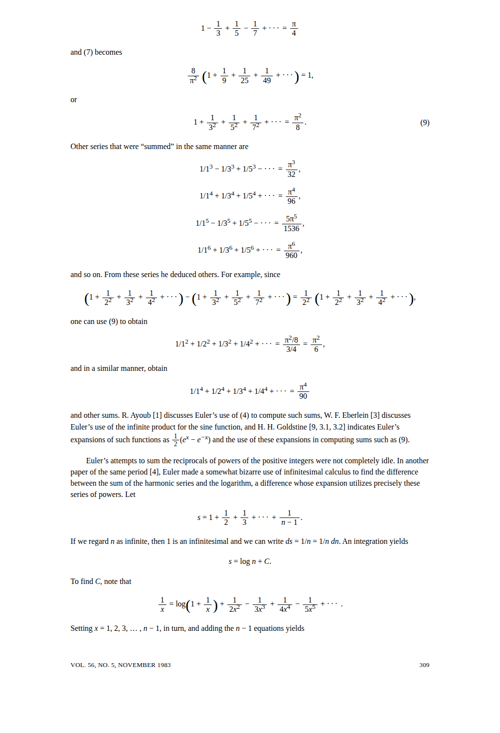1 − 13 + 15 − 17 + ··· = π 4
and (7) becomes
8 π2 (1 + 19 + 125 + 149 + ···) = 1,
or
1 + 132 + 152 + 172 + ··· = π28. (9)
Other series that were “summed” in the same manner are
1/13 − 1/33 + 1/53 − ··· = π332,
1/14 + 1/34 + 1/54 + ··· = π496,
1/15 − 1/35 + 1/55 − ··· = 5π51536,
1/16 + 1/36 + 1/56 + ··· = π6960,
and so on. From these series he deduced others. For example, since
(1 + 122 + 132 + 142 + ···) − (1 + 132 + 152 + 172 + ···) = 122 (1 + 122 + 132 + 142 + ···),
one can use (9) to obtain
1/12 + 1/22 + 1/32 + 1/42 + ··· = π2/83/4 = π26,
and in a similar manner, obtain
1/14 + 1/24 + 1/34 + 1/44 + ··· = π490
and other sums. R. Ayoub [1] discusses Euler’s use of (4) to compute such sums, W. F. Eberlein [3] discusses Euler’s use of the infinite product for the sine function, and H. H. Goldstine [9, 3.1, 3.2] indicates Euler’s expansions of such functions as 12(ex − e−x) and the use of these expansions in computing sums such as (9).
Euler’s attempts to sum the reciprocals of powers of the positive integers were not completely idle. In another paper of the same period [4], Euler made a somewhat bizarre use of infinitesimal calculus to find the difference between the sum of the harmonic series and the logarithm, a difference whose expansion utilizes precisely these series of powers. Let
s = 1 + 12 + 13 + ··· + 1 n − 1.
If we regard n as infinite, then 1 is an infinitesimal and we can write ds = 1/n = 1/n dn. An integration yields
s = log n + C.
To find C, note that
1 x = log(1 + 1 x) + 12x2 − 13x3 + 14x4 − 15x5 + ··· .
Setting x = 1, 2, 3, … , n − 1, in turn, and adding the n − 1 equations yields
VOL. 56, NO. 5, NOVEMBER 1983 309